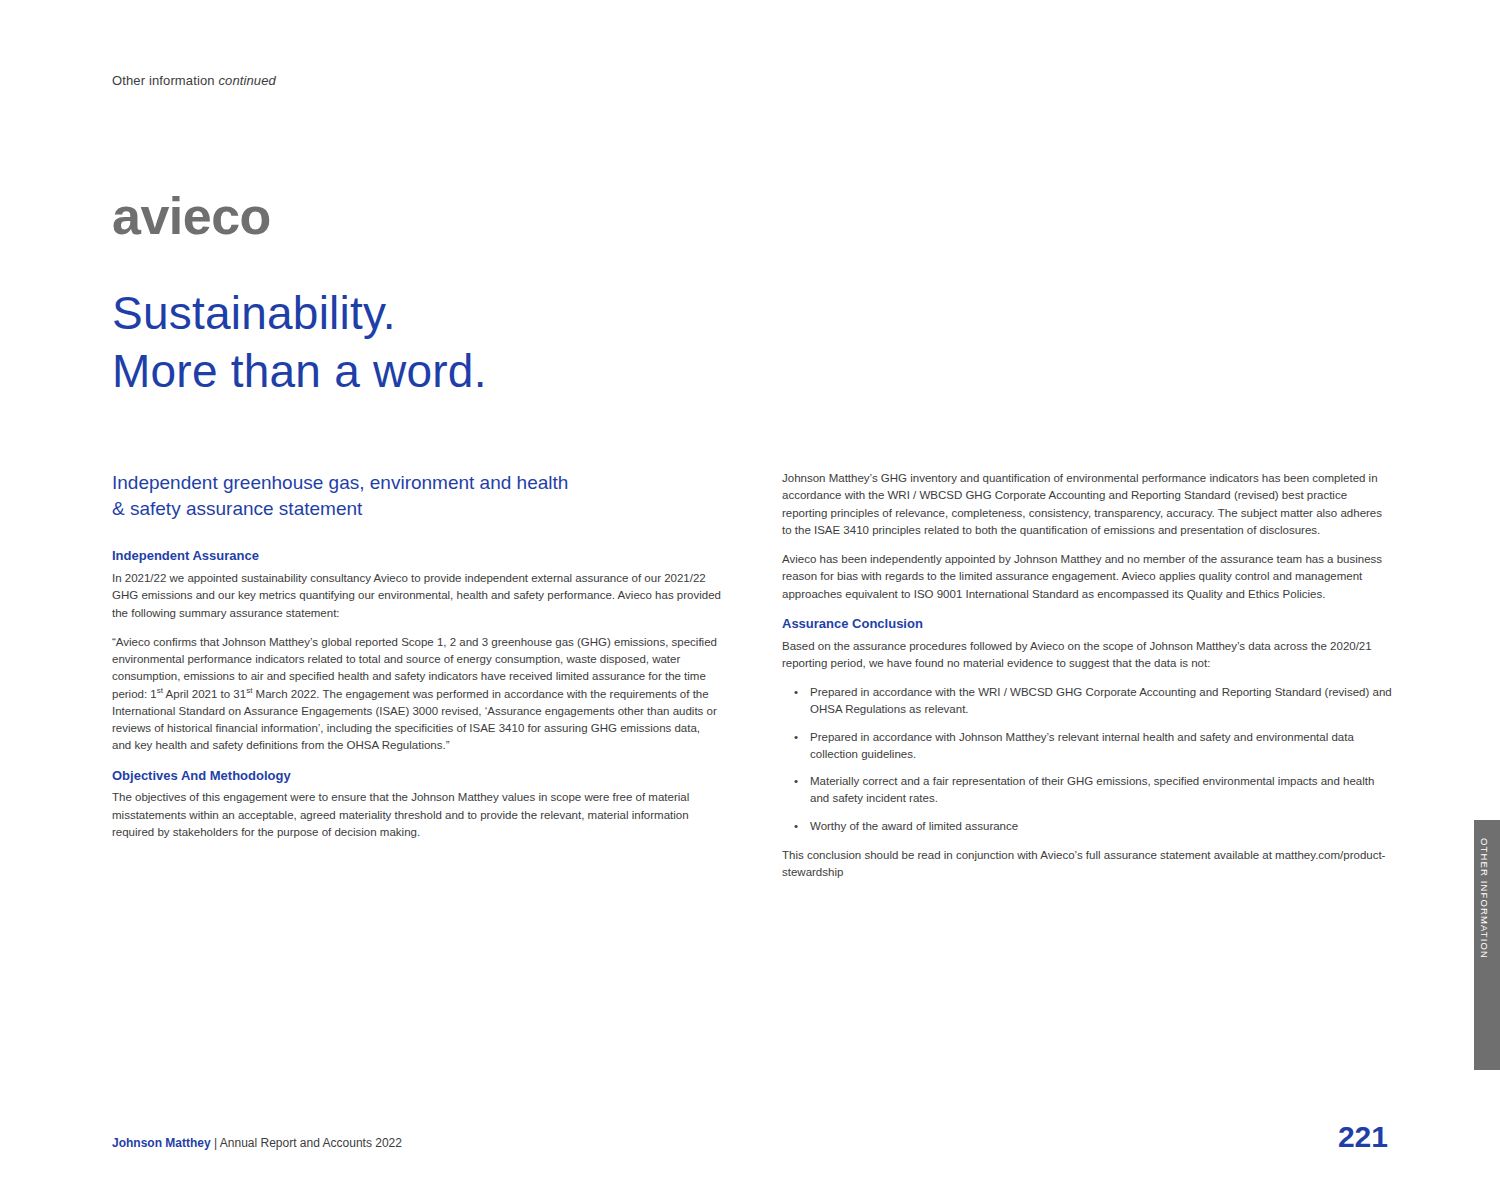Other information continued
avieco
Sustainability.
More than a word.
Independent greenhouse gas, environment and health
& safety assurance statement
Independent Assurance
In 2021/22 we appointed sustainability consultancy Avieco to provide independent external assurance of our 2021/22 GHG emissions and our key metrics quantifying our environmental, health and safety performance. Avieco has provided the following summary assurance statement:
“Avieco confirms that Johnson Matthey’s global reported Scope 1, 2 and 3 greenhouse gas (GHG) emissions, specified environmental performance indicators related to total and source of energy consumption, waste disposed, water consumption, emissions to air and specified health and safety indicators have received limited assurance for the time period: 1st April 2021 to 31st March 2022. The engagement was performed in accordance with the requirements of the International Standard on Assurance Engagements (ISAE) 3000 revised, ‘Assurance engagements other than audits or reviews of historical financial information’, including the specificities of ISAE 3410 for assuring GHG emissions data, and key health and safety definitions from the OHSA Regulations.”
Objectives And Methodology
The objectives of this engagement were to ensure that the Johnson Matthey values in scope were free of material misstatements within an acceptable, agreed materiality threshold and to provide the relevant, material information required by stakeholders for the purpose of decision making.
Johnson Matthey’s GHG inventory and quantification of environmental performance indicators has been completed in accordance with the WRI / WBCSD GHG Corporate Accounting and Reporting Standard (revised) best practice reporting principles of relevance, completeness, consistency, transparency, accuracy. The subject matter also adheres to the ISAE 3410 principles related to both the quantification of emissions and presentation of disclosures.
Avieco has been independently appointed by Johnson Matthey and no member of the assurance team has a business reason for bias with regards to the limited assurance engagement. Avieco applies quality control and management approaches equivalent to ISO 9001 International Standard as encompassed its Quality and Ethics Policies.
Assurance Conclusion
Based on the assurance procedures followed by Avieco on the scope of Johnson Matthey’s data across the 2020/21 reporting period, we have found no material evidence to suggest that the data is not:
Prepared in accordance with the WRI / WBCSD GHG Corporate Accounting and Reporting Standard (revised) and OHSA Regulations as relevant.
Prepared in accordance with Johnson Matthey’s relevant internal health and safety and environmental data collection guidelines.
Materially correct and a fair representation of their GHG emissions, specified environmental impacts and health and safety incident rates.
Worthy of the award of limited assurance
This conclusion should be read in conjunction with Avieco’s full assurance statement available at matthey.com/product-stewardship
OTHER INFORMATION
Johnson Matthey | Annual Report and Accounts 2022
221